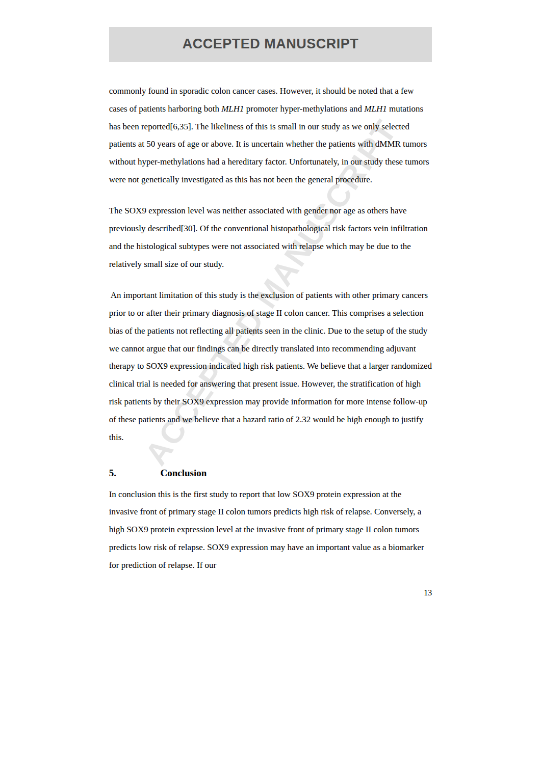ACCEPTED MANUSCRIPT
ACCEPTED MANUSCRIPT
commonly found in sporadic colon cancer cases. However, it should be noted that a few cases of patients harboring both MLH1 promoter hyper-methylations and MLH1 mutations has been reported[6,35]. The likeliness of this is small in our study as we only selected patients at 50 years of age or above. It is uncertain whether the patients with dMMR tumors without hyper-methylations had a hereditary factor. Unfortunately, in our study these tumors were not genetically investigated as this has not been the general procedure.
The SOX9 expression level was neither associated with gender nor age as others have previously described[30]. Of the conventional histopathological risk factors vein infiltration and the histological subtypes were not associated with relapse which may be due to the relatively small size of our study.
An important limitation of this study is the exclusion of patients with other primary cancers prior to or after their primary diagnosis of stage II colon cancer. This comprises a selection bias of the patients not reflecting all patients seen in the clinic. Due to the setup of the study we cannot argue that our findings can be directly translated into recommending adjuvant therapy to SOX9 expression indicated high risk patients. We believe that a larger randomized clinical trial is needed for answering that present issue. However, the stratification of high risk patients by their SOX9 expression may provide information for more intense follow-up of these patients and we believe that a hazard ratio of 2.32 would be high enough to justify this.
5. Conclusion
In conclusion this is the first study to report that low SOX9 protein expression at the invasive front of primary stage II colon tumors predicts high risk of relapse. Conversely, a high SOX9 protein expression level at the invasive front of primary stage II colon tumors predicts low risk of relapse. SOX9 expression may have an important value as a biomarker for prediction of relapse. If our
13